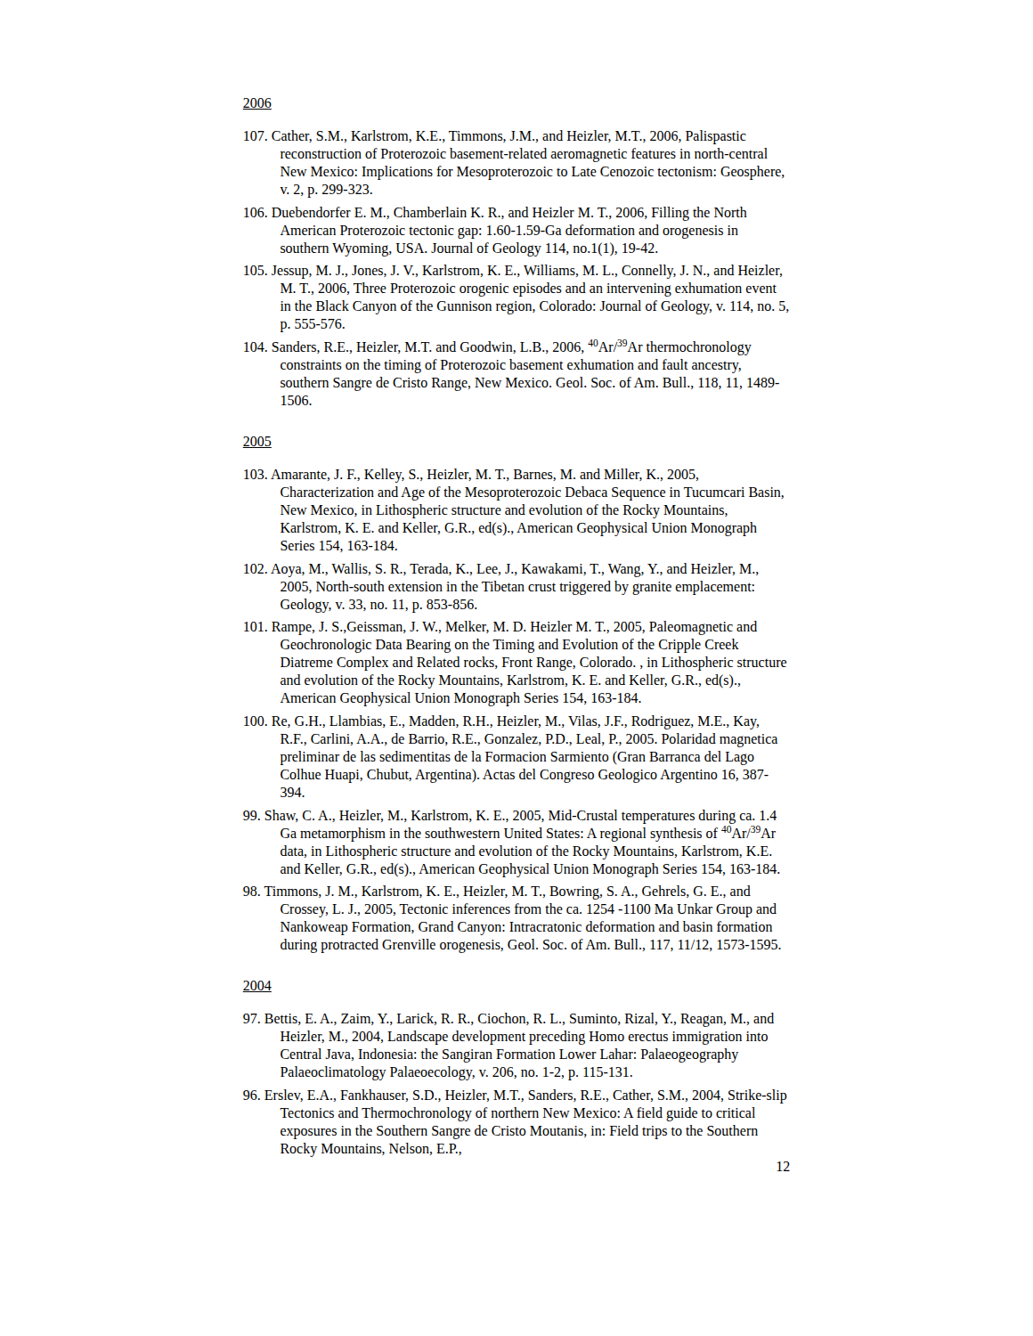2006
107. Cather, S.M., Karlstrom, K.E., Timmons, J.M., and Heizler, M.T., 2006, Palispastic reconstruction of Proterozoic basement-related aeromagnetic features in north-central New Mexico: Implications for Mesoproterozoic to Late Cenozoic tectonism: Geosphere, v. 2, p. 299-323.
106. Duebendorfer E. M., Chamberlain K. R., and Heizler M. T., 2006, Filling the North American Proterozoic tectonic gap: 1.60-1.59-Ga deformation and orogenesis in southern Wyoming, USA. Journal of Geology 114, no.1(1), 19-42.
105. Jessup, M. J., Jones, J. V., Karlstrom, K. E., Williams, M. L., Connelly, J. N., and Heizler, M. T., 2006, Three Proterozoic orogenic episodes and an intervening exhumation event in the Black Canyon of the Gunnison region, Colorado: Journal of Geology, v. 114, no. 5, p. 555-576.
104. Sanders, R.E., Heizler, M.T. and Goodwin, L.B., 2006, 40Ar/39Ar thermochronology constraints on the timing of Proterozoic basement exhumation and fault ancestry, southern Sangre de Cristo Range, New Mexico. Geol. Soc. of Am. Bull., 118, 11, 1489-1506.
2005
103. Amarante, J. F., Kelley, S., Heizler, M. T., Barnes, M. and Miller, K., 2005, Characterization and Age of the Mesoproterozoic Debaca Sequence in Tucumcari Basin, New Mexico, in Lithospheric structure and evolution of the Rocky Mountains, Karlstrom, K. E. and Keller, G.R., ed(s)., American Geophysical Union Monograph Series 154, 163-184.
102. Aoya, M., Wallis, S. R., Terada, K., Lee, J., Kawakami, T., Wang, Y., and Heizler, M., 2005, North-south extension in the Tibetan crust triggered by granite emplacement: Geology, v. 33, no. 11, p. 853-856.
101. Rampe, J. S.,Geissman, J. W., Melker, M. D. Heizler M. T., 2005, Paleomagnetic and Geochronologic Data Bearing on the Timing and Evolution of the Cripple Creek Diatreme Complex and Related rocks, Front Range, Colorado. , in Lithospheric structure and evolution of the Rocky Mountains, Karlstrom, K. E. and Keller, G.R., ed(s)., American Geophysical Union Monograph Series 154, 163-184.
100. Re, G.H., Llambias, E., Madden, R.H., Heizler, M., Vilas, J.F., Rodriguez, M.E., Kay, R.F., Carlini, A.A., de Barrio, R.E., Gonzalez, P.D., Leal, P., 2005. Polaridad magnetica preliminar de las sedimentitas de la Formacion Sarmiento (Gran Barranca del Lago Colhue Huapi, Chubut, Argentina). Actas del Congreso Geologico Argentino 16, 387-394.
99. Shaw, C. A., Heizler, M., Karlstrom, K. E., 2005, Mid-Crustal temperatures during ca. 1.4 Ga metamorphism in the southwestern United States: A regional synthesis of 40Ar/39Ar data, in Lithospheric structure and evolution of the Rocky Mountains, Karlstrom, K.E. and Keller, G.R., ed(s)., American Geophysical Union Monograph Series 154, 163-184.
98. Timmons, J. M., Karlstrom, K. E., Heizler, M. T., Bowring, S. A., Gehrels, G. E., and Crossey, L. J., 2005, Tectonic inferences from the ca. 1254 -1100 Ma Unkar Group and Nankoweap Formation, Grand Canyon: Intracratonic deformation and basin formation during protracted Grenville orogenesis, Geol. Soc. of Am. Bull., 117, 11/12, 1573-1595.
2004
97. Bettis, E. A., Zaim, Y., Larick, R. R., Ciochon, R. L., Suminto, Rizal, Y., Reagan, M., and Heizler, M., 2004, Landscape development preceding Homo erectus immigration into Central Java, Indonesia: the Sangiran Formation Lower Lahar: Palaeogeography Palaeoclimatology Palaeoecology, v. 206, no. 1-2, p. 115-131.
96. Erslev, E.A., Fankhauser, S.D., Heizler, M.T., Sanders, R.E., Cather, S.M., 2004, Strike-slip Tectonics and Thermochronology of northern New Mexico: A field guide to critical exposures in the Southern Sangre de Cristo Moutanis, in: Field trips to the Southern Rocky Mountains, Nelson, E.P.,
12